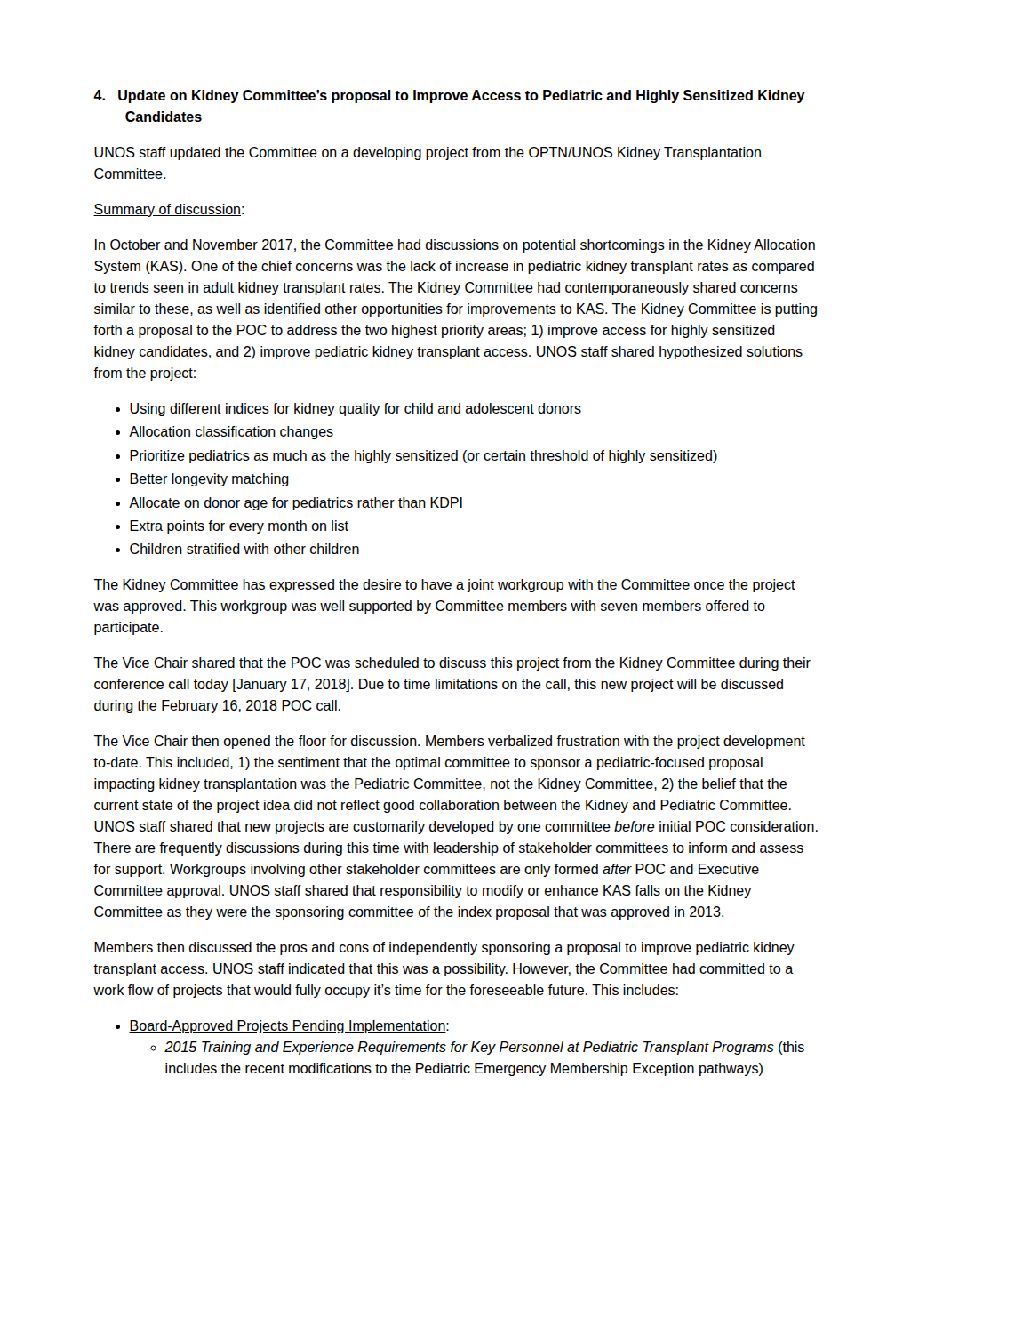4. Update on Kidney Committee’s proposal to Improve Access to Pediatric and Highly Sensitized Kidney Candidates
UNOS staff updated the Committee on a developing project from the OPTN/UNOS Kidney Transplantation Committee.
Summary of discussion:
In October and November 2017, the Committee had discussions on potential shortcomings in the Kidney Allocation System (KAS). One of the chief concerns was the lack of increase in pediatric kidney transplant rates as compared to trends seen in adult kidney transplant rates. The Kidney Committee had contemporaneously shared concerns similar to these, as well as identified other opportunities for improvements to KAS. The Kidney Committee is putting forth a proposal to the POC to address the two highest priority areas; 1) improve access for highly sensitized kidney candidates, and 2) improve pediatric kidney transplant access. UNOS staff shared hypothesized solutions from the project:
Using different indices for kidney quality for child and adolescent donors
Allocation classification changes
Prioritize pediatrics as much as the highly sensitized (or certain threshold of highly sensitized)
Better longevity matching
Allocate on donor age for pediatrics rather than KDPI
Extra points for every month on list
Children stratified with other children
The Kidney Committee has expressed the desire to have a joint workgroup with the Committee once the project was approved. This workgroup was well supported by Committee members with seven members offered to participate.
The Vice Chair shared that the POC was scheduled to discuss this project from the Kidney Committee during their conference call today [January 17, 2018]. Due to time limitations on the call, this new project will be discussed during the February 16, 2018 POC call.
The Vice Chair then opened the floor for discussion. Members verbalized frustration with the project development to-date. This included, 1) the sentiment that the optimal committee to sponsor a pediatric-focused proposal impacting kidney transplantation was the Pediatric Committee, not the Kidney Committee, 2) the belief that the current state of the project idea did not reflect good collaboration between the Kidney and Pediatric Committee. UNOS staff shared that new projects are customarily developed by one committee before initial POC consideration. There are frequently discussions during this time with leadership of stakeholder committees to inform and assess for support. Workgroups involving other stakeholder committees are only formed after POC and Executive Committee approval. UNOS staff shared that responsibility to modify or enhance KAS falls on the Kidney Committee as they were the sponsoring committee of the index proposal that was approved in 2013.
Members then discussed the pros and cons of independently sponsoring a proposal to improve pediatric kidney transplant access. UNOS staff indicated that this was a possibility. However, the Committee had committed to a work flow of projects that would fully occupy it’s time for the foreseeable future. This includes:
Board-Approved Projects Pending Implementation:
2015 Training and Experience Requirements for Key Personnel at Pediatric Transplant Programs (this includes the recent modifications to the Pediatric Emergency Membership Exception pathways)